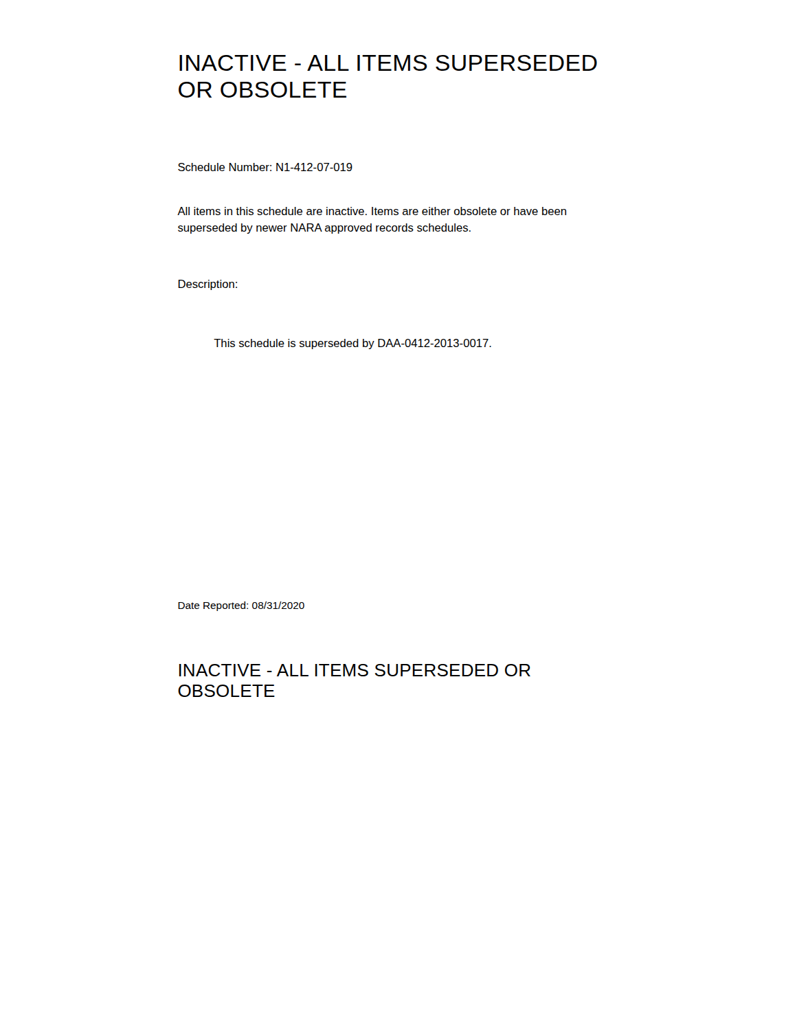INACTIVE - ALL ITEMS SUPERSEDED OR OBSOLETE
Schedule Number: N1-412-07-019
All items in this schedule are inactive. Items are either obsolete or have been superseded by newer NARA approved records schedules.
Description:
This schedule is superseded by DAA-0412-2013-0017.
Date Reported: 08/31/2020
INACTIVE - ALL ITEMS SUPERSEDED OR OBSOLETE